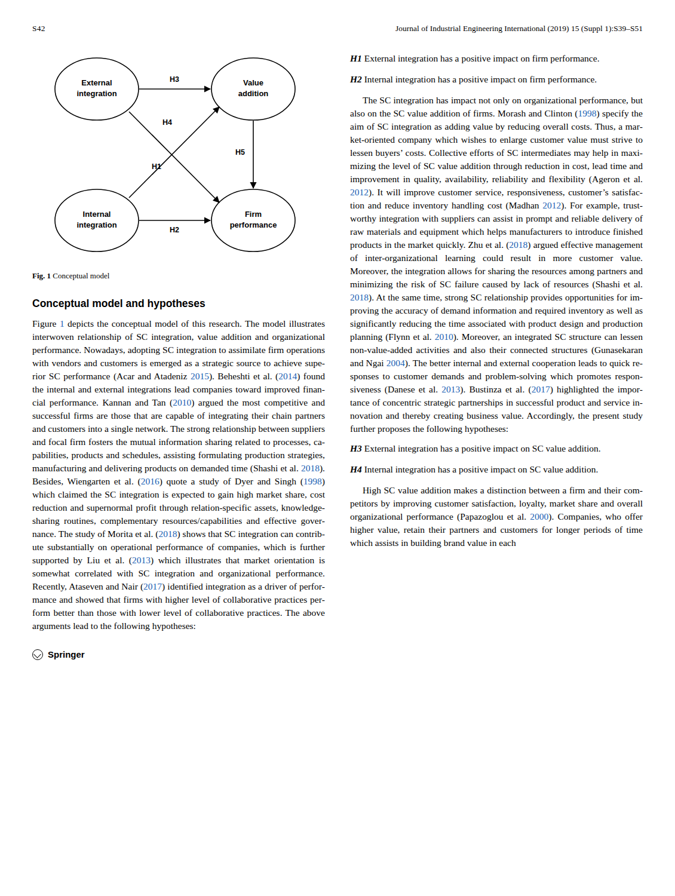S42
Journal of Industrial Engineering International (2019) 15 (Suppl 1):S39–S51
External integration Internal integration Value addition Firm performance H3 H1 H4 H2 H5
Fig. 1 Conceptual model
Conceptual model and hypotheses
Figure 1 depicts the conceptual model of this research. The model illustrates interwoven relationship of SC integration, value addition and organizational performance. Nowadays, adopting SC integration to assimilate firm operations with vendors and customers is emerged as a strategic source to achieve superior SC performance (Acar and Atadeniz 2015). Beheshti et al. (2014) found the internal and external integrations lead companies toward improved financial performance. Kannan and Tan (2010) argued the most competitive and successful firms are those that are capable of integrating their chain partners and customers into a single network. The strong relationship between suppliers and focal firm fosters the mutual information sharing related to processes, capabilities, products and schedules, assisting formulating production strategies, manufacturing and delivering products on demanded time (Shashi et al. 2018). Besides, Wiengarten et al. (2016) quote a study of Dyer and Singh (1998) which claimed the SC integration is expected to gain high market share, cost reduction and supernormal profit through relation-specific assets, knowledge-sharing routines, complementary resources/capabilities and effective governance. The study of Morita et al. (2018) shows that SC integration can contribute substantially on operational performance of companies, which is further supported by Liu et al. (2013) which illustrates that market orientation is somewhat correlated with SC integration and organizational performance. Recently, Ataseven and Nair (2017) identified integration as a driver of performance and showed that firms with higher level of collaborative practices perform better than those with lower level of collaborative practices. The above arguments lead to the following hypotheses:
Springer
H1 External integration has a positive impact on firm performance.
H2 Internal integration has a positive impact on firm performance.
The SC integration has impact not only on organizational performance, but also on the SC value addition of firms. Morash and Clinton (1998) specify the aim of SC integration as adding value by reducing overall costs. Thus, a market-oriented company which wishes to enlarge customer value must strive to lessen buyers’ costs. Collective efforts of SC intermediates may help in maximizing the level of SC value addition through reduction in cost, lead time and improvement in quality, availability, reliability and flexibility (Ageron et al. 2012). It will improve customer service, responsiveness, customer’s satisfaction and reduce inventory handling cost (Madhan 2012). For example, trustworthy integration with suppliers can assist in prompt and reliable delivery of raw materials and equipment which helps manufacturers to introduce finished products in the market quickly. Zhu et al. (2018) argued effective management of inter-organizational learning could result in more customer value. Moreover, the integration allows for sharing the resources among partners and minimizing the risk of SC failure caused by lack of resources (Shashi et al. 2018). At the same time, strong SC relationship provides opportunities for improving the accuracy of demand information and required inventory as well as significantly reducing the time associated with product design and production planning (Flynn et al. 2010). Moreover, an integrated SC structure can lessen non-value-added activities and also their connected structures (Gunasekaran and Ngai 2004). The better internal and external cooperation leads to quick responses to customer demands and problem-solving which promotes responsiveness (Danese et al. 2013). Bustinza et al. (2017) highlighted the importance of concentric strategic partnerships in successful product and service innovation and thereby creating business value. Accordingly, the present study further proposes the following hypotheses:
H3 External integration has a positive impact on SC value addition.
H4 Internal integration has a positive impact on SC value addition.
High SC value addition makes a distinction between a firm and their competitors by improving customer satisfaction, loyalty, market share and overall organizational performance (Papazoglou et al. 2000). Companies, who offer higher value, retain their partners and customers for longer periods of time which assists in building brand value in each